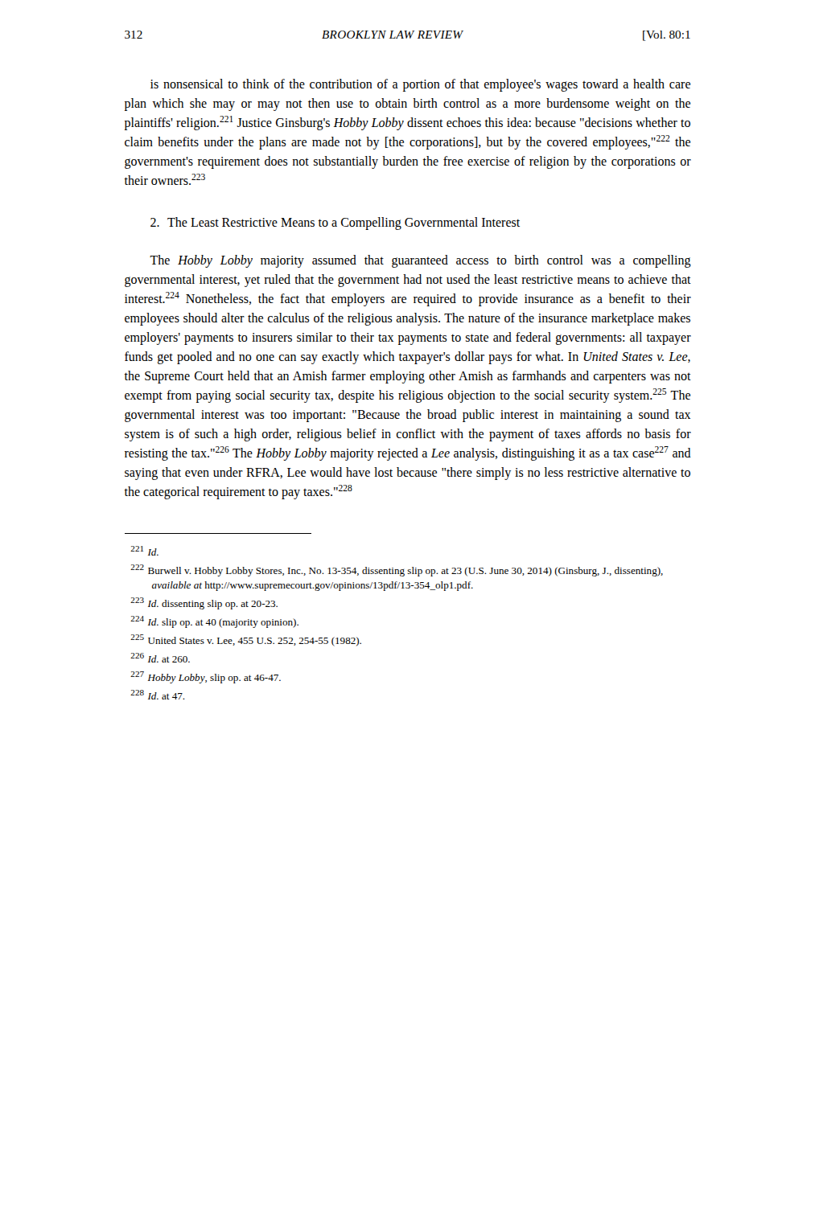312 BROOKLYN LAW REVIEW [Vol. 80:1
is nonsensical to think of the contribution of a portion of that employee's wages toward a health care plan which she may or may not then use to obtain birth control as a more burdensome weight on the plaintiffs' religion.221 Justice Ginsburg's Hobby Lobby dissent echoes this idea: because "decisions whether to claim benefits under the plans are made not by [the corporations], but by the covered employees,"222 the government's requirement does not substantially burden the free exercise of religion by the corporations or their owners.223
2. The Least Restrictive Means to a Compelling Governmental Interest
The Hobby Lobby majority assumed that guaranteed access to birth control was a compelling governmental interest, yet ruled that the government had not used the least restrictive means to achieve that interest.224 Nonetheless, the fact that employers are required to provide insurance as a benefit to their employees should alter the calculus of the religious analysis. The nature of the insurance marketplace makes employers' payments to insurers similar to their tax payments to state and federal governments: all taxpayer funds get pooled and no one can say exactly which taxpayer's dollar pays for what. In United States v. Lee, the Supreme Court held that an Amish farmer employing other Amish as farmhands and carpenters was not exempt from paying social security tax, despite his religious objection to the social security system.225 The governmental interest was too important: "Because the broad public interest in maintaining a sound tax system is of such a high order, religious belief in conflict with the payment of taxes affords no basis for resisting the tax."226 The Hobby Lobby majority rejected a Lee analysis, distinguishing it as a tax case227 and saying that even under RFRA, Lee would have lost because "there simply is no less restrictive alternative to the categorical requirement to pay taxes."228
221 Id.
222 Burwell v. Hobby Lobby Stores, Inc., No. 13-354, dissenting slip op. at 23 (U.S. June 30, 2014) (Ginsburg, J., dissenting), available at http://www.supremecourt.gov/opinions/13pdf/13-354_olp1.pdf.
223 Id. dissenting slip op. at 20-23.
224 Id. slip op. at 40 (majority opinion).
225 United States v. Lee, 455 U.S. 252, 254-55 (1982).
226 Id. at 260.
227 Hobby Lobby, slip op. at 46-47.
228 Id. at 47.